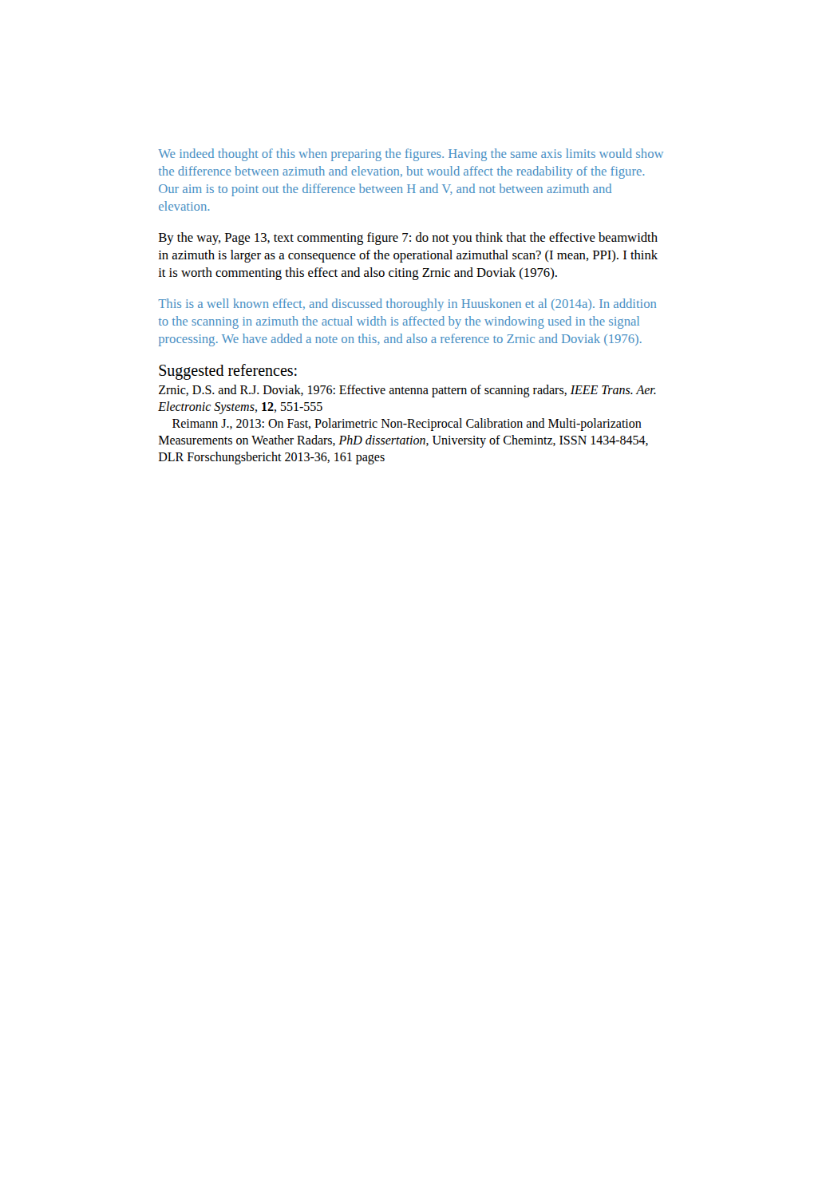We indeed thought of this when preparing the figures. Having the same axis limits would show the difference between azimuth and elevation, but would affect the readability of the figure. Our aim is to point out the difference between H and V, and not between azimuth and elevation.
By the way, Page 13, text commenting figure 7: do not you think that the effective beamwidth in azimuth is larger as a consequence of the operational azimuthal scan? (I mean, PPI). I think it is worth commenting this effect and also citing Zrnic and Doviak (1976).
This is a well known effect, and discussed thoroughly in Huuskonen et al (2014a). In addition to the scanning in azimuth the actual width is affected by the windowing used in the signal processing. We have added a note on this, and also a reference to Zrnic and Doviak (1976).
Suggested references:
Zrnic, D.S. and R.J. Doviak, 1976: Effective antenna pattern of scanning radars, IEEE Trans. Aer. Electronic Systems, 12, 551-555
Reimann J., 2013: On Fast, Polarimetric Non-Reciprocal Calibration and Multi-polarization Measurements on Weather Radars, PhD dissertation, University of Chemintz, ISSN 1434-8454, DLR Forschungsbericht 2013-36, 161 pages